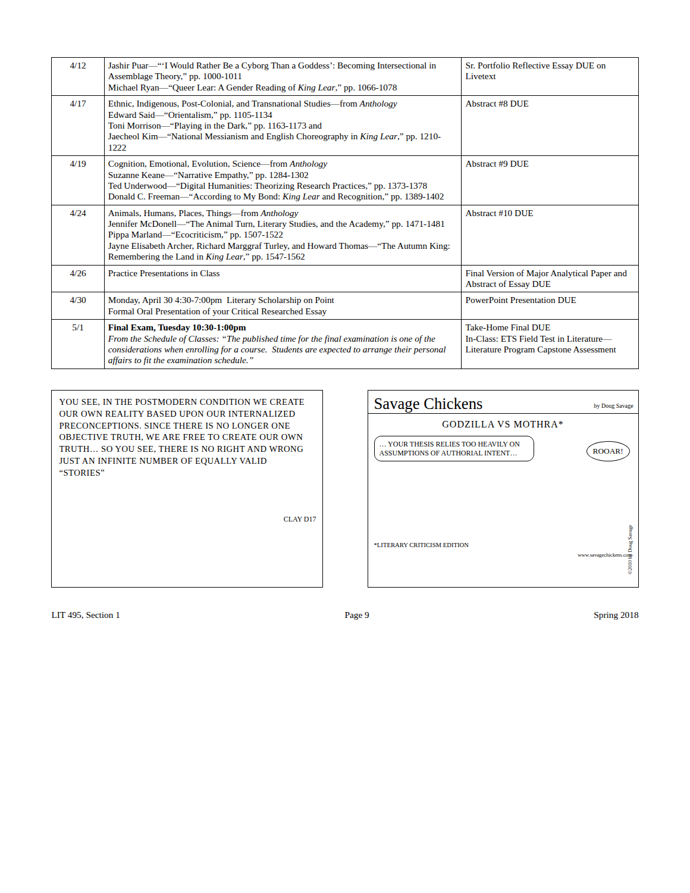| 4/12 | Jashir Puar—“‘I Would Rather Be a Cyborg Than a Goddess’: Becoming Intersectional in Assemblage Theory,” pp. 1000-1011 Michael Ryan—“Queer Lear: A Gender Reading of King Lear ,” pp. 1066-1078 | Sr. Portfolio Reflective Essay DUE on Livetext |
| 4/17 | Ethnic, Indigenous, Post-Colonial, and Transnational Studies—from Anthology Edward Said—“Orientalism,” pp. 1105-1134 Toni Morrison—“Playing in the Dark,” pp. 1163-1173 and Jaecheol Kim—“National Messianism and English Choreography in King Lear ,” pp. 1210-1222 | Abstract #8 DUE |
| 4/19 | Cognition, Emotional, Evolution, Science—from Anthology Suzanne Keane—“Narrative Empathy,” pp. 1284-1302 Ted Underwood—“Digital Humanities: Theorizing Research Practices,” pp. 1373-1378 Donald C. Freeman—“According to My Bond: King Lear and Recognition,” pp. 1389-1402 | Abstract #9 DUE |
| 4/24 | Animals, Humans, Places, Things—from Anthology Jennifer McDonell—“The Animal Turn, Literary Studies, and the Academy,” pp. 1471-1481 Pippa Marland—“Ecocriticism,” pp. 1507-1522 Jayne Elisabeth Archer, Richard Marggraf Turley, and Howard Thomas—“The Autumn King: Remembering the Land in King Lear ,” pp. 1547-1562 | Abstract #10 DUE |
| 4/26 | Practice Presentations in Class | Final Version of Major Analytical Paper and Abstract of Essay DUE |
| 4/30 | Monday, April 30 4:30-7:00pm Literary Scholarship on Point Formal Oral Presentation of your Critical Researched Essay | PowerPoint Presentation DUE |
| 5/1 | Final Exam, Tuesday 10:30-1:00pm From the Schedule of Classes: “The published time for the final examination is one of the considerations when enrolling for a course. Students are expected to arrange their personal affairs to fit the examination schedule.” | Take-Home Final DUE In-Class: ETS Field Test in Literature—Literature Program Capstone Assessment |
You see, in the postmodern condition we create our own reality based upon our internalized preconceptions. Since there is no longer one objective truth, we are free to create our own truth… So you see, there is no right and wrong just an infinite number of equally valid “stories”
CLAY D17
Savage Chickens
by Doug Savage
Godzilla vs Mothra*
… your thesis relies too heavily on assumptions of authorial intent…
Rooar!
©2010 by Doug Savage
*Literary Criticism Edition
www.savagechickens.com
LIT 495, Section 1 Page 9 Spring 2018